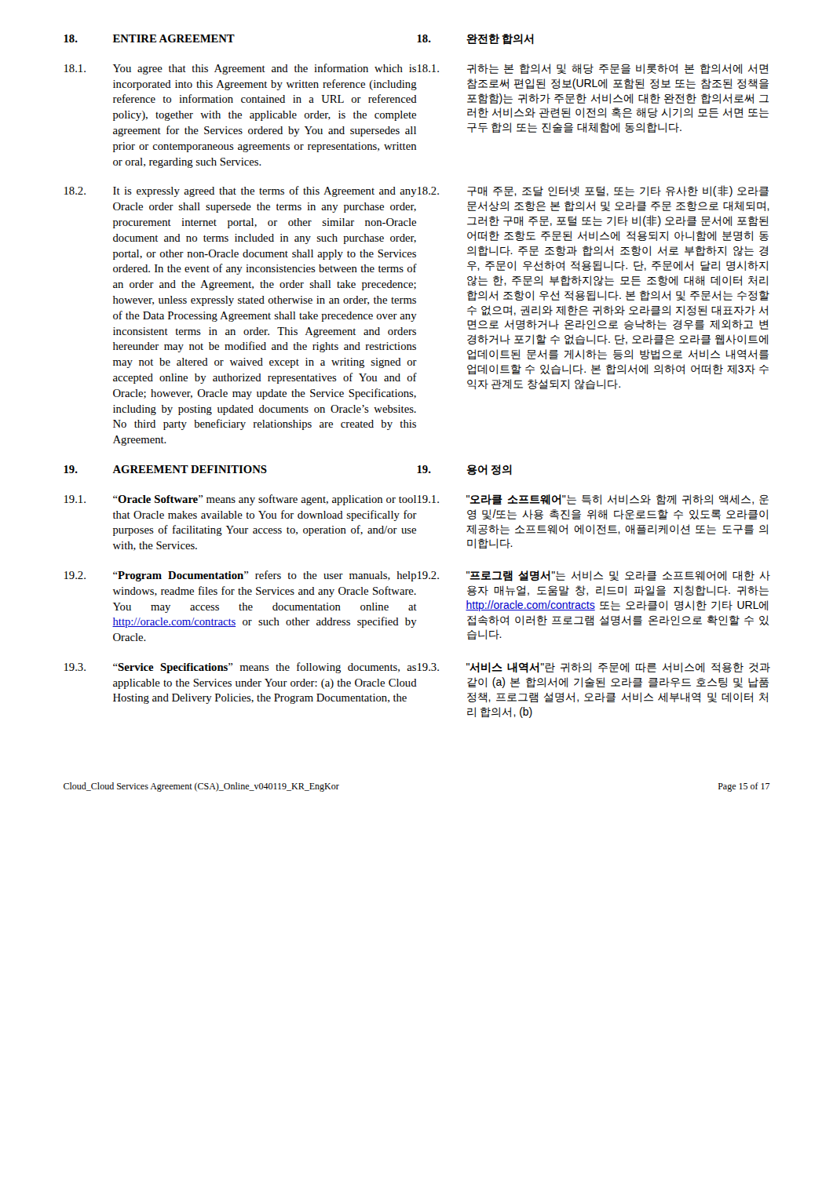| 18. | ENTIRE AGREEMENT | 18. | 완전한 합의서 |
| 18.1. | You agree that this Agreement and the information which is incorporated into this Agreement by written reference (including reference to information contained in a URL or referenced policy), together with the applicable order, is the complete agreement for the Services ordered by You and supersedes all prior or contemporaneous agreements or representations, written or oral, regarding such Services. | 18.1. | 귀하는 본 합의서 및 해당 주문을 비롯하여 본 합의서에 서면 참조로써 편입된 정보(URL에 포함된 정보 또는 참조된 정책을 포함함)는 귀하가 주문한 서비스에 대한 완전한 합의서로써 그러한 서비스와 관련된 이전의 혹은 해당 시기의 모든 서면 또는 구두 합의 또는 진술을 대체함에 동의합니다. |
| 18.2. | It is expressly agreed that the terms of this Agreement and any Oracle order shall supersede the terms in any purchase order, procurement internet portal, or other similar non-Oracle document and no terms included in any such purchase order, portal, or other non-Oracle document shall apply to the Services ordered. In the event of any inconsistencies between the terms of an order and the Agreement, the order shall take precedence; however, unless expressly stated otherwise in an order, the terms of the Data Processing Agreement shall take precedence over any inconsistent terms in an order. This Agreement and orders hereunder may not be modified and the rights and restrictions may not be altered or waived except in a writing signed or accepted online by authorized representatives of You and of Oracle; however, Oracle may update the Service Specifications, including by posting updated documents on Oracle’s websites. No third party beneficiary relationships are created by this Agreement. | 18.2. | 구매 주문, 조달 인터넷 포털, 또는 기타 유사한 비(非) 오라클 문서상의 조항은 본 합의서 및 오라클 주문 조항으로 대체되며, 그러한 구매 주문, 포털 또는 기타 비(非) 오라클 문서에 포함된 어떠한 조항도 주문된 서비스에 적용되지 아니함에 분명히 동의합니다. 주문 조항과 합의서 조항이 서로 부합하지 않는 경우, 주문이 우선하여 적용됩니다. 단, 주문에서 달리 명시하지 않는 한, 주문의 부합하지않는 모든 조항에 대해 데이터 처리 합의서 조항이 우선 적용됩니다. 본 합의서 및 주문서는 수정할 수 없으며, 권리와 제한은 귀하와 오라클의 지정된 대표자가 서면으로 서명하거나 온라인으로 승낙하는 경우를 제외하고 변경하거나 포기할 수 없습니다. 단, 오라클은 오라클 웹사이트에 업데이트된 문서를 게시하는 등의 방법으로 서비스 내역서를 업데이트할 수 있습니다. 본 합의서에 의하여 어떠한 제3자 수익자 관계도 창설되지 않습니다. |
| 19. | AGREEMENT DEFINITIONS | 19. | 용어 정의 |
| 19.1. | “ Oracle Software ” means any software agent, application or tool that Oracle makes available to You for download specifically for purposes of facilitating Your access to, operation of, and/or use with, the Services. | 19.1. | " 오라클 소프트웨어 "는 특히 서비스와 함께 귀하의 액세스, 운영 및/또는 사용 촉진을 위해 다운로드할 수 있도록 오라클이 제공하는 소프트웨어 에이전트, 애플리케이션 또는 도구를 의미합니다. |
| 19.2. | “ Program Documentation ” refers to the user manuals, help windows, readme files for the Services and any Oracle Software. You may access the documentation online at http://oracle.com/contracts or such other address specified by Oracle. | 19.2. | " 프로그램 설명서 "는 서비스 및 오라클 소프트웨어에 대한 사용자 매뉴얼, 도움말 창, 리드미 파일을 지칭합니다. 귀하는 http://oracle.com/contracts 또는 오라클이 명시한 기타 URL에 접속하여 이러한 프로그램 설명서를 온라인으로 확인할 수 있습니다. |
| 19.3. | “ Service Specifications ” means the following documents, as applicable to the Services under Your order: (a) the Oracle Cloud Hosting and Delivery Policies, the Program Documentation, the | 19.3. | " 서비스 내역서 "란 귀하의 주문에 따른 서비스에 적용한 것과 같이 (a) 본 합의서에 기술된 오라클 클라우드 호스팅 및 납품 정책, 프로그램 설명서, 오라클 서비스 세부내역 및 데이터 처리 합의서, (b) |
Cloud_Cloud Services Agreement (CSA)_Online_v040119_KR_EngKor
Page 15 of 17